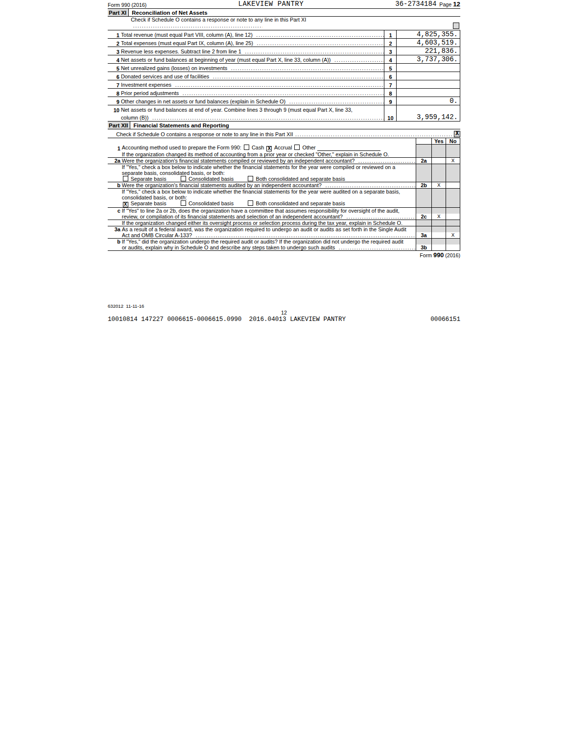Form 990 (2016)
LAKEVIEW PANTRY
36-2734184
Page 12
Part XI
Reconciliation of Net Assets
| | Check if Schedule O contains a response or note to any line in this Part XI .................................................................................................. | | |
| 1 | Total revenue (must equal Part VIII, column (A), line 12) ......................................................................................... | 1 | 4,825,355. |
| 2 | Total expenses (must equal Part IX, column (A), line 25) ......................................................................................... | 2 | 4,603,519. |
| 3 | Revenue less expenses. Subtract line 2 from line 1 ............................................................................................. | 3 | 221,836. |
| 4 | Net assets or fund balances at beginning of year (must equal Part X, line 33, column (A)) ....................... | 4 | 3,737,306. |
| 5 | Net unrealized gains (losses) on investments ..................................................................................................... | 5 | |
| 6 | Donated services and use of facilities ........................................................................................................... | 6 | |
| 7 | Investment expenses ............................................................................................................................. | 7 | |
| 8 | Prior period adjustments ......................................................................................................................... | 8 | |
| 9 | Other changes in net assets or fund balances (explain in Schedule O) ....................................................... | 9 | 0. |
| 10 | Net assets or fund balances at end of year. Combine lines 3 through 9 (must equal Part X, line 33, | | |
| | column (B)) ..................................................................................................................................... | 10 | 3,959,142. |
Part XII
Financial Statements and Reporting
Check if Schedule O contains a response or note to any line in this Part XII
.........................................................................................................
X
| | | | Yes | No |
| 1 | Accounting method used to prepare the Form 990: Cash X Accrual Other | | | |
| | If the organization changed its method of accounting from a prior year or checked "Other," explain in Schedule O. | | | |
| 2a | Were the organization's financial statements compiled or reviewed by an independent accountant? ................................. | 2a | | X |
| | If "Yes," check a box below to indicate whether the financial statements for the year were compiled or reviewed on a | | | |
| | separate basis, consolidated basis, or both: | | | |
| | Separate basis Consolidated basis Both consolidated and separate basis | | | |
| b | Were the organization's financial statements audited by an independent accountant? ................................................. | 2b | X | |
| | If "Yes," check a box below to indicate whether the financial statements for the year were audited on a separate basis, | | | |
| | consolidated basis, or both: | | | |
| | X Separate basis Consolidated basis Both consolidated and separate basis | | | |
| c | If "Yes" to line 2a or 2b, does the organization have a committee that assumes responsibility for oversight of the audit, | | | |
| | review, or compilation of its financial statements and selection of an independent accountant? ....................................... | 2c | X | |
| | If the organization changed either its oversight process or selection process during the tax year, explain in Schedule O. | | | |
| 3a | As a result of a federal award, was the organization required to undergo an audit or audits as set forth in the Single Audit | | | |
| | Act and OMB Circular A-133? ......................................................................................................................... | 3a | | X |
| b | If "Yes," did the organization undergo the required audit or audits? If the organization did not undergo the required audit | | | |
| | or audits, explain why in Schedule O and describe any steps taken to undergo such audits ............................................. | 3b | | |
Form 990 (2016)
632012 11-11-16
12
10010814 147227 0006615-0006615.0990 2016.04013 LAKEVIEW PANTRY 00066151